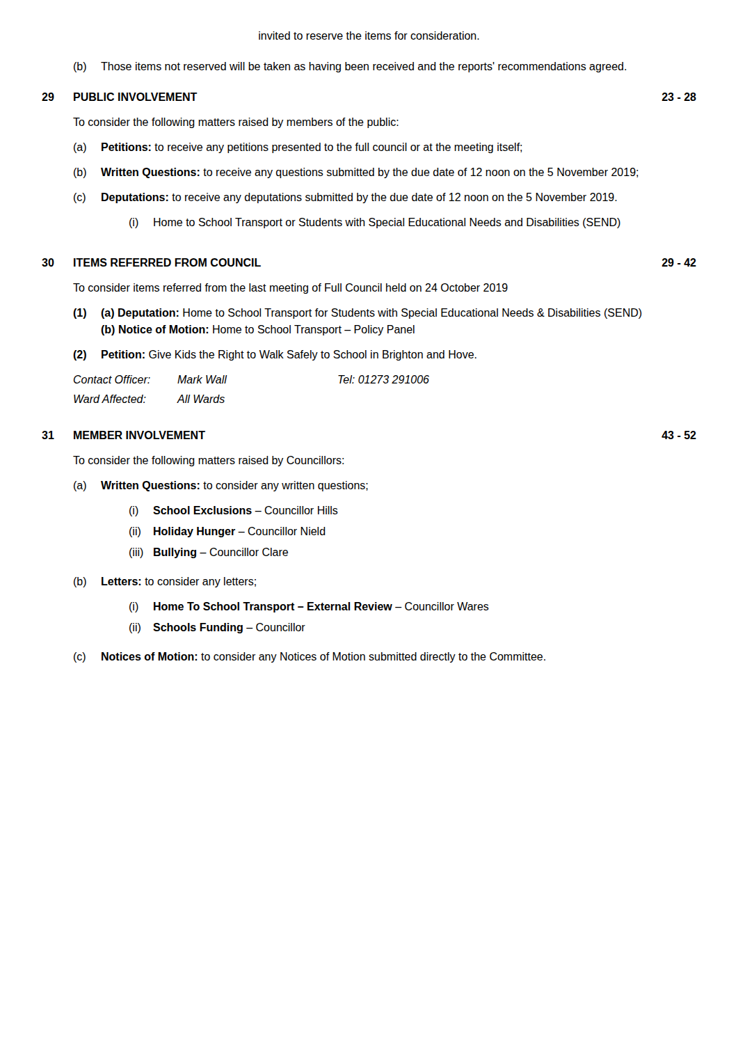invited to reserve the items for consideration.
(b)
Those items not reserved will be taken as having been received and the reports' recommendations agreed.
29
Public Involvement
23 - 28
To consider the following matters raised by members of the public:
(a)
Petitions: to receive any petitions presented to the full council or at the meeting itself;
(b)
Written Questions: to receive any questions submitted by the due date of 12 noon on the 5 November 2019;
(c)
Deputations: to receive any deputations submitted by the due date of 12 noon on the 5 November 2019.
(i)
Home to School Transport or Students with Special Educational Needs and Disabilities (SEND)
30
Items Referred From Council
29 - 42
To consider items referred from the last meeting of Full Council held on 24 October 2019
(1)
(a) Deputation: Home to School Transport for Students with Special Educational Needs & Disabilities (SEND)
(b) Notice of Motion: Home to School Transport – Policy Panel
(2)
Petition: Give Kids the Right to Walk Safely to School in Brighton and Hove.
Contact Officer:
Mark Wall
Tel: 01273 291006
Ward Affected:
All Wards
31
Member Involvement
43 - 52
To consider the following matters raised by Councillors:
(a)
Written Questions: to consider any written questions;
(i)
School Exclusions – Councillor Hills
(ii)
Holiday Hunger – Councillor Nield
(iii)
Bullying – Councillor Clare
(b)
Letters: to consider any letters;
(i)
Home To School Transport – External Review – Councillor Wares
(ii)
Schools Funding – Councillor
(c)
Notices of Motion: to consider any Notices of Motion submitted directly to the Committee.